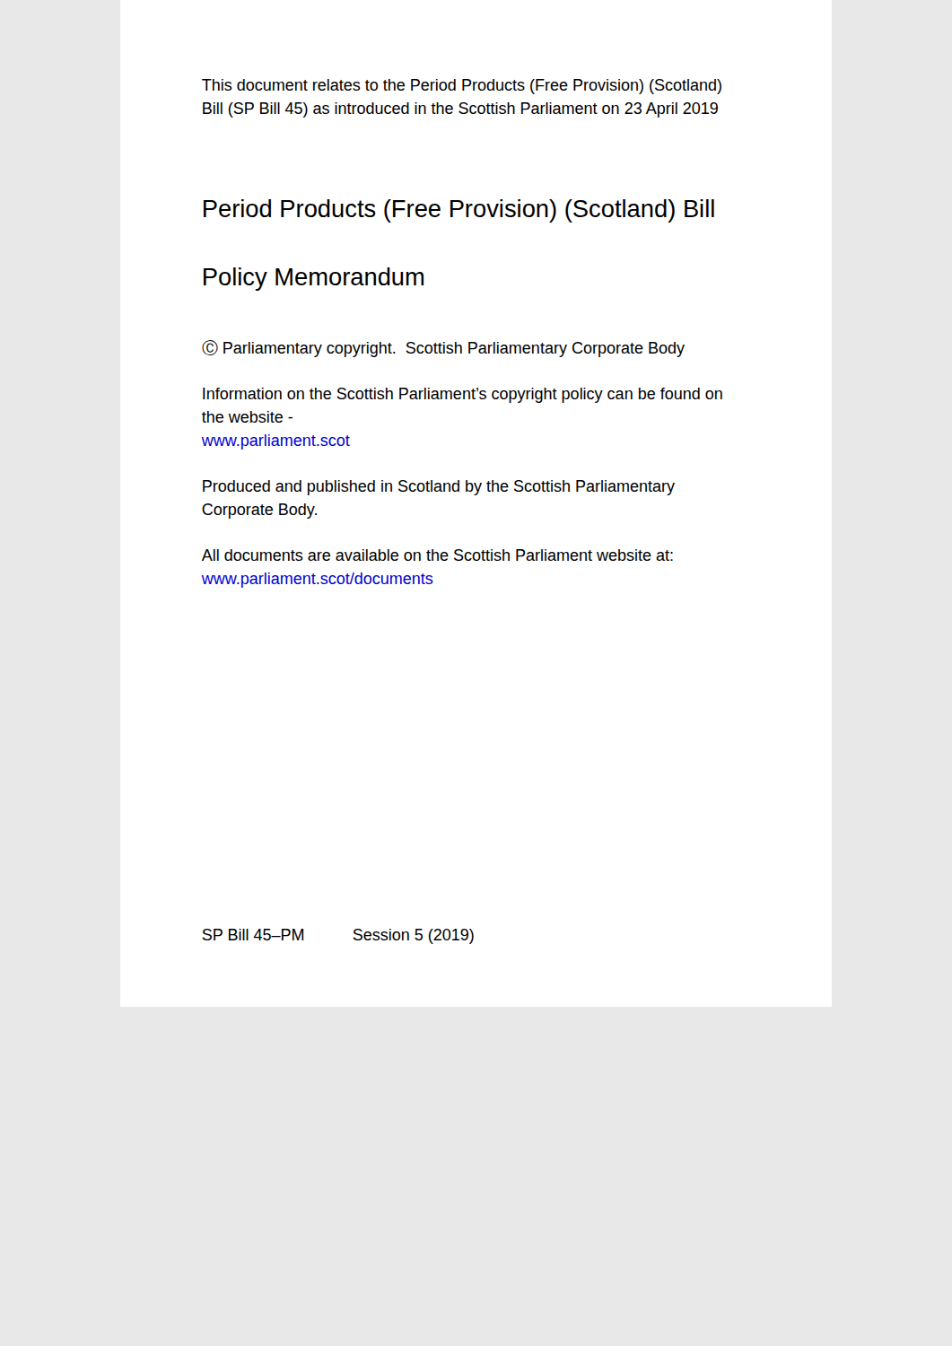This document relates to the Period Products (Free Provision) (Scotland) Bill (SP Bill 45) as introduced in the Scottish Parliament on 23 April 2019
Period Products (Free Provision) (Scotland) Bill
Policy Memorandum
Ⓒ Parliamentary copyright. Scottish Parliamentary Corporate Body
Information on the Scottish Parliament’s copyright policy can be found on the website -
www.parliament.scot
Produced and published in Scotland by the Scottish Parliamentary Corporate Body.
All documents are available on the Scottish Parliament website at:
www.parliament.scot/documents
SP Bill 45–PMSession 5 (2019)